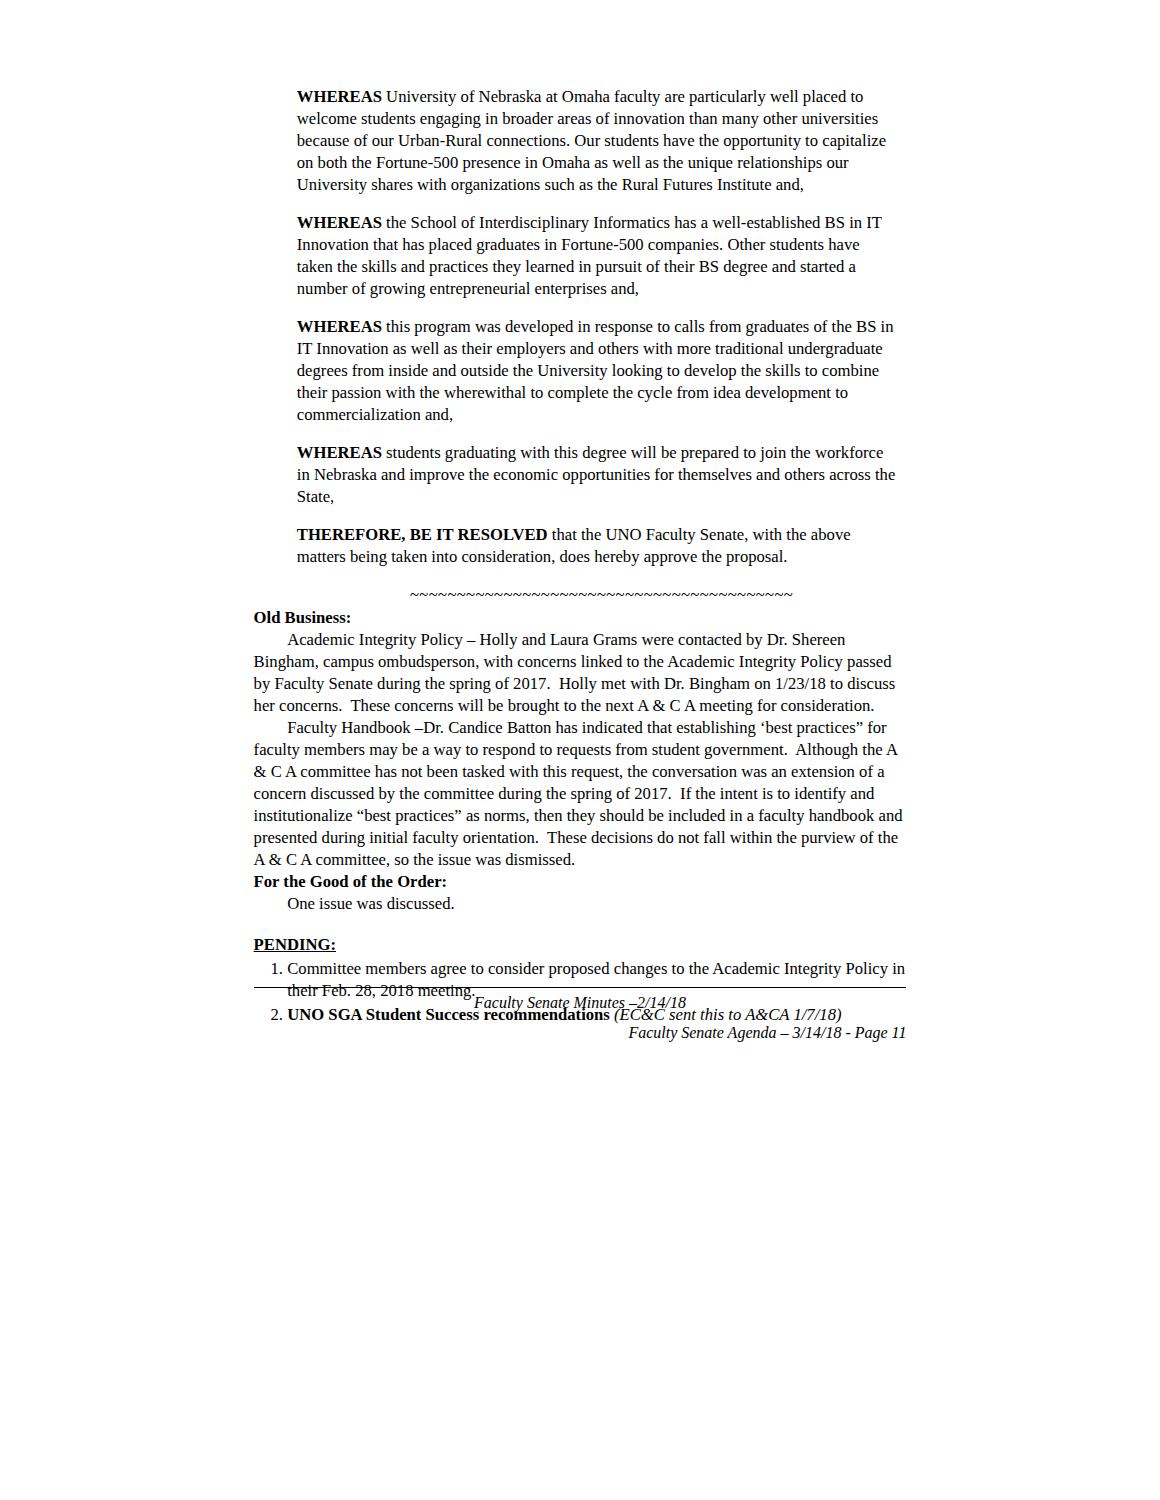WHEREAS University of Nebraska at Omaha faculty are particularly well placed to welcome students engaging in broader areas of innovation than many other universities because of our Urban-Rural connections. Our students have the opportunity to capitalize on both the Fortune-500 presence in Omaha as well as the unique relationships our University shares with organizations such as the Rural Futures Institute and,
WHEREAS the School of Interdisciplinary Informatics has a well-established BS in IT Innovation that has placed graduates in Fortune-500 companies. Other students have taken the skills and practices they learned in pursuit of their BS degree and started a number of growing entrepreneurial enterprises and,
WHEREAS this program was developed in response to calls from graduates of the BS in IT Innovation as well as their employers and others with more traditional undergraduate degrees from inside and outside the University looking to develop the skills to combine their passion with the wherewithal to complete the cycle from idea development to commercialization and,
WHEREAS students graduating with this degree will be prepared to join the workforce in Nebraska and improve the economic opportunities for themselves and others across the State,
THEREFORE, BE IT RESOLVED that the UNO Faculty Senate, with the above matters being taken into consideration, does hereby approve the proposal.
~~~~~~~~~~~~~~~~~~~~~~~~~~~~~~~~~~~~~~~~~
Old Business:
Academic Integrity Policy – Holly and Laura Grams were contacted by Dr. Shereen Bingham, campus ombudsperson, with concerns linked to the Academic Integrity Policy passed by Faculty Senate during the spring of 2017. Holly met with Dr. Bingham on 1/23/18 to discuss her concerns. These concerns will be brought to the next A & C A meeting for consideration.
Faculty Handbook –Dr. Candice Batton has indicated that establishing ‘best practices” for faculty members may be a way to respond to requests from student government. Although the A & C A committee has not been tasked with this request, the conversation was an extension of a concern discussed by the committee during the spring of 2017. If the intent is to identify and institutionalize “best practices” as norms, then they should be included in a faculty handbook and presented during initial faculty orientation. These decisions do not fall within the purview of the A & C A committee, so the issue was dismissed.
For the Good of the Order:
One issue was discussed.
PENDING:
Committee members agree to consider proposed changes to the Academic Integrity Policy in their Feb. 28, 2018 meeting.
UNO SGA Student Success recommendations (EC&C sent this to A&CA 1/7/18)
Faculty Senate Minutes –2/14/18
Faculty Senate Agenda – 3/14/18 - Page 11